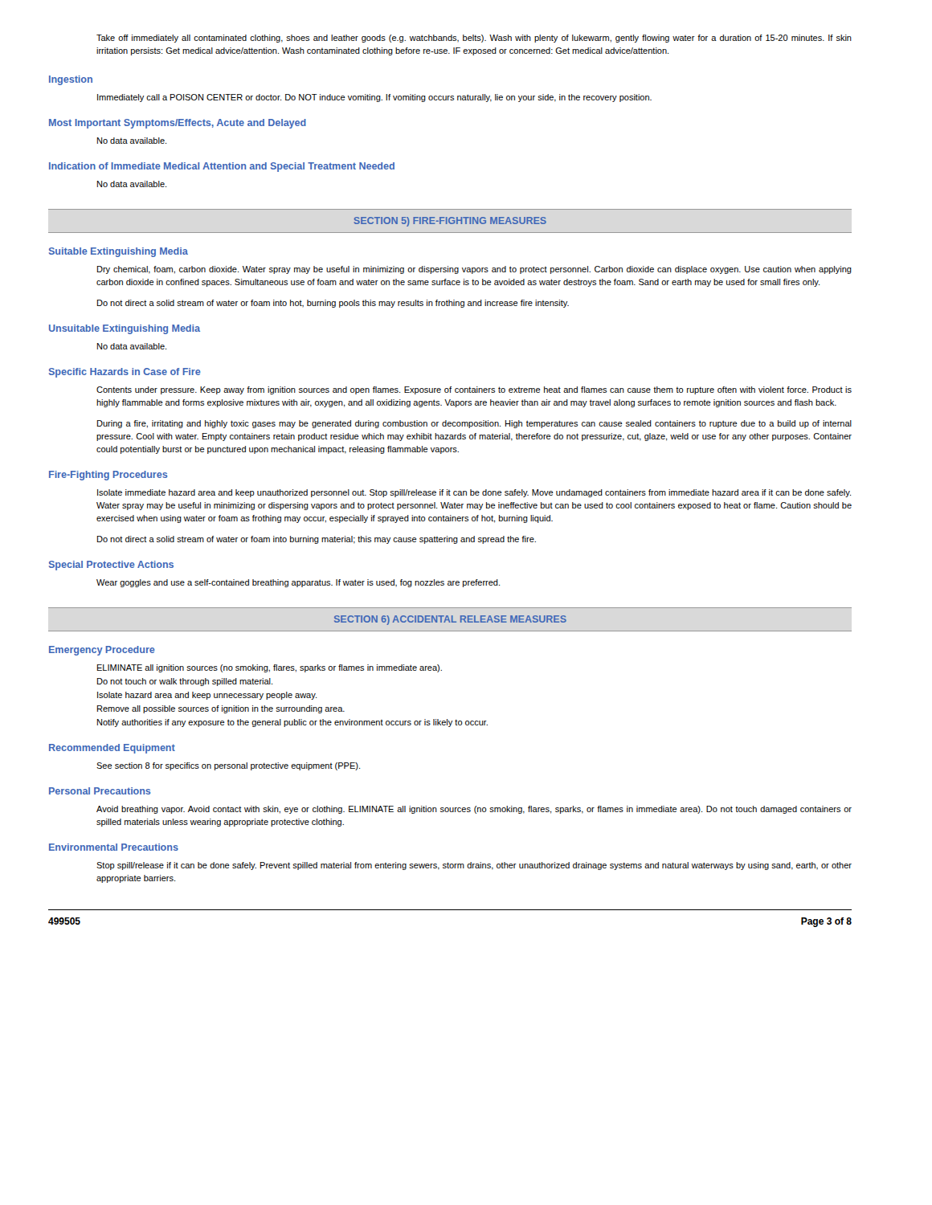Take off immediately all contaminated clothing, shoes and leather goods (e.g. watchbands, belts). Wash with plenty of lukewarm, gently flowing water for a duration of 15-20 minutes. If skin irritation persists: Get medical advice/attention. Wash contaminated clothing before re-use. IF exposed or concerned: Get medical advice/attention.
Ingestion
Immediately call a POISON CENTER or doctor. Do NOT induce vomiting. If vomiting occurs naturally, lie on your side, in the recovery position.
Most Important Symptoms/Effects, Acute and Delayed
No data available.
Indication of Immediate Medical Attention and Special Treatment Needed
No data available.
SECTION 5) FIRE-FIGHTING MEASURES
Suitable Extinguishing Media
Dry chemical, foam, carbon dioxide. Water spray may be useful in minimizing or dispersing vapors and to protect personnel. Carbon dioxide can displace oxygen. Use caution when applying carbon dioxide in confined spaces. Simultaneous use of foam and water on the same surface is to be avoided as water destroys the foam. Sand or earth may be used for small fires only.
Do not direct a solid stream of water or foam into hot, burning pools this may results in frothing and increase fire intensity.
Unsuitable Extinguishing Media
No data available.
Specific Hazards in Case of Fire
Contents under pressure. Keep away from ignition sources and open flames. Exposure of containers to extreme heat and flames can cause them to rupture often with violent force. Product is highly flammable and forms explosive mixtures with air, oxygen, and all oxidizing agents. Vapors are heavier than air and may travel along surfaces to remote ignition sources and flash back.
During a fire, irritating and highly toxic gases may be generated during combustion or decomposition. High temperatures can cause sealed containers to rupture due to a build up of internal pressure. Cool with water. Empty containers retain product residue which may exhibit hazards of material, therefore do not pressurize, cut, glaze, weld or use for any other purposes. Container could potentially burst or be punctured upon mechanical impact, releasing flammable vapors.
Fire-Fighting Procedures
Isolate immediate hazard area and keep unauthorized personnel out. Stop spill/release if it can be done safely. Move undamaged containers from immediate hazard area if it can be done safely. Water spray may be useful in minimizing or dispersing vapors and to protect personnel. Water may be ineffective but can be used to cool containers exposed to heat or flame. Caution should be exercised when using water or foam as frothing may occur, especially if sprayed into containers of hot, burning liquid.
Do not direct a solid stream of water or foam into burning material; this may cause spattering and spread the fire.
Special Protective Actions
Wear goggles and use a self-contained breathing apparatus. If water is used, fog nozzles are preferred.
SECTION 6) ACCIDENTAL RELEASE MEASURES
Emergency Procedure
ELIMINATE all ignition sources (no smoking, flares, sparks or flames in immediate area).
Do not touch or walk through spilled material.
Isolate hazard area and keep unnecessary people away.
Remove all possible sources of ignition in the surrounding area.
Notify authorities if any exposure to the general public or the environment occurs or is likely to occur.
Recommended Equipment
See section 8 for specifics on personal protective equipment (PPE).
Personal Precautions
Avoid breathing vapor. Avoid contact with skin, eye or clothing. ELIMINATE all ignition sources (no smoking, flares, sparks, or flames in immediate area). Do not touch damaged containers or spilled materials unless wearing appropriate protective clothing.
Environmental Precautions
Stop spill/release if it can be done safely. Prevent spilled material from entering sewers, storm drains, other unauthorized drainage systems and natural waterways by using sand, earth, or other appropriate barriers.
499505 Page 3 of 8